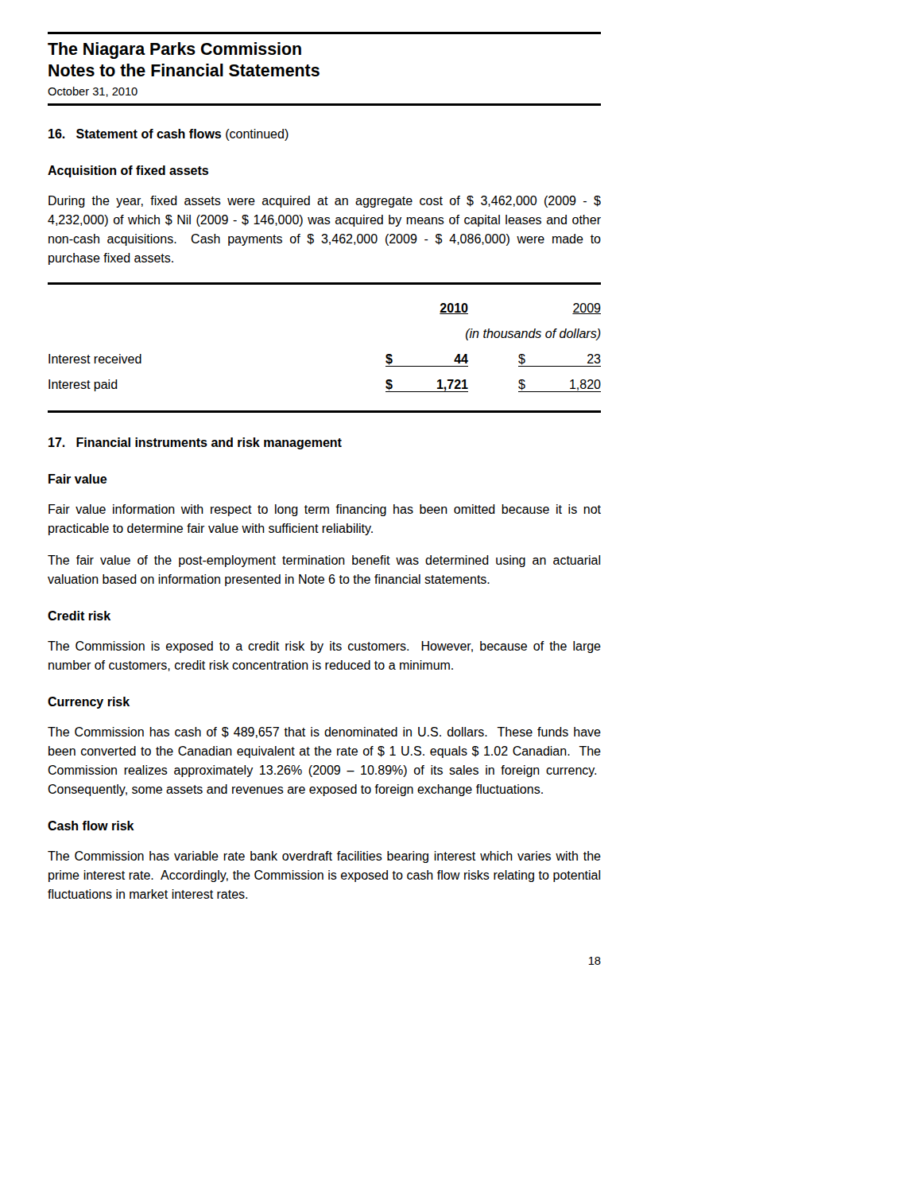The Niagara Parks Commission
Notes to the Financial Statements
October 31, 2010
16. Statement of cash flows (continued)
Acquisition of fixed assets
During the year, fixed assets were acquired at an aggregate cost of $ 3,462,000 (2009 - $ 4,232,000) of which $ Nil (2009 - $ 146,000) was acquired by means of capital leases and other non-cash acquisitions. Cash payments of $ 3,462,000 (2009 - $ 4,086,000) were made to purchase fixed assets.
| | 2010 | 2009 |
| --- | --- | --- |
| | (in thousands of dollars) |
| Interest received | $ 44 | $ 23 |
| Interest paid | $ 1,721 | $ 1,820 |
17. Financial instruments and risk management
Fair value
Fair value information with respect to long term financing has been omitted because it is not practicable to determine fair value with sufficient reliability.
The fair value of the post-employment termination benefit was determined using an actuarial valuation based on information presented in Note 6 to the financial statements.
Credit risk
The Commission is exposed to a credit risk by its customers. However, because of the large number of customers, credit risk concentration is reduced to a minimum.
Currency risk
The Commission has cash of $ 489,657 that is denominated in U.S. dollars. These funds have been converted to the Canadian equivalent at the rate of $ 1 U.S. equals $ 1.02 Canadian. The Commission realizes approximately 13.26% (2009 – 10.89%) of its sales in foreign currency. Consequently, some assets and revenues are exposed to foreign exchange fluctuations.
Cash flow risk
The Commission has variable rate bank overdraft facilities bearing interest which varies with the prime interest rate. Accordingly, the Commission is exposed to cash flow risks relating to potential fluctuations in market interest rates.
18